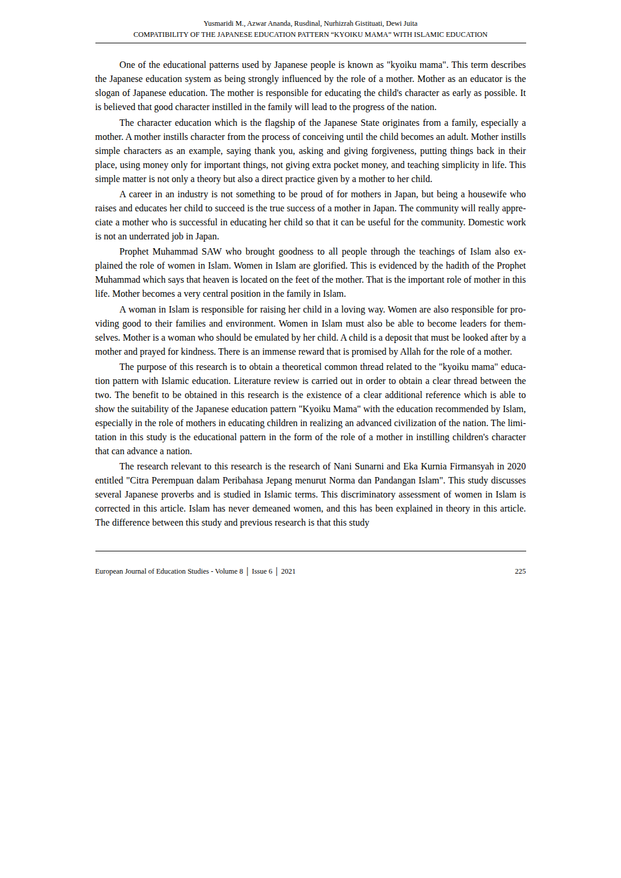Yusmaridi M., Azwar Ananda, Rusdinal, Nurhizrah Gistituati, Dewi Juita
Compatibility of the Japanese Education Pattern “Kyoiku Mama” with Islamic Education
One of the educational patterns used by Japanese people is known as "kyoiku mama". This term describes the Japanese education system as being strongly influenced by the role of a mother. Mother as an educator is the slogan of Japanese education. The mother is responsible for educating the child's character as early as possible. It is believed that good character instilled in the family will lead to the progress of the nation.
The character education which is the flagship of the Japanese State originates from a family, especially a mother. A mother instills character from the process of conceiving until the child becomes an adult. Mother instills simple characters as an example, saying thank you, asking and giving forgiveness, putting things back in their place, using money only for important things, not giving extra pocket money, and teaching simplicity in life. This simple matter is not only a theory but also a direct practice given by a mother to her child.
A career in an industry is not something to be proud of for mothers in Japan, but being a housewife who raises and educates her child to succeed is the true success of a mother in Japan. The community will really appreciate a mother who is successful in educating her child so that it can be useful for the community. Domestic work is not an underrated job in Japan.
Prophet Muhammad SAW who brought goodness to all people through the teachings of Islam also explained the role of women in Islam. Women in Islam are glorified. This is evidenced by the hadith of the Prophet Muhammad which says that heaven is located on the feet of the mother. That is the important role of mother in this life. Mother becomes a very central position in the family in Islam.
A woman in Islam is responsible for raising her child in a loving way. Women are also responsible for providing good to their families and environment. Women in Islam must also be able to become leaders for themselves. Mother is a woman who should be emulated by her child. A child is a deposit that must be looked after by a mother and prayed for kindness. There is an immense reward that is promised by Allah for the role of a mother.
The purpose of this research is to obtain a theoretical common thread related to the "kyoiku mama" education pattern with Islamic education. Literature review is carried out in order to obtain a clear thread between the two. The benefit to be obtained in this research is the existence of a clear additional reference which is able to show the suitability of the Japanese education pattern "Kyoiku Mama" with the education recommended by Islam, especially in the role of mothers in educating children in realizing an advanced civilization of the nation. The limitation in this study is the educational pattern in the form of the role of a mother in instilling children's character that can advance a nation.
The research relevant to this research is the research of Nani Sunarni and Eka Kurnia Firmansyah in 2020 entitled "Citra Perempuan dalam Peribahasa Jepang menurut Norma dan Pandangan Islam". This study discusses several Japanese proverbs and is studied in Islamic terms. This discriminatory assessment of women in Islam is corrected in this article. Islam has never demeaned women, and this has been explained in theory in this article. The difference between this study and previous research is that this study
European Journal of Education Studies - Volume 8 │ Issue 6 │ 2021 225